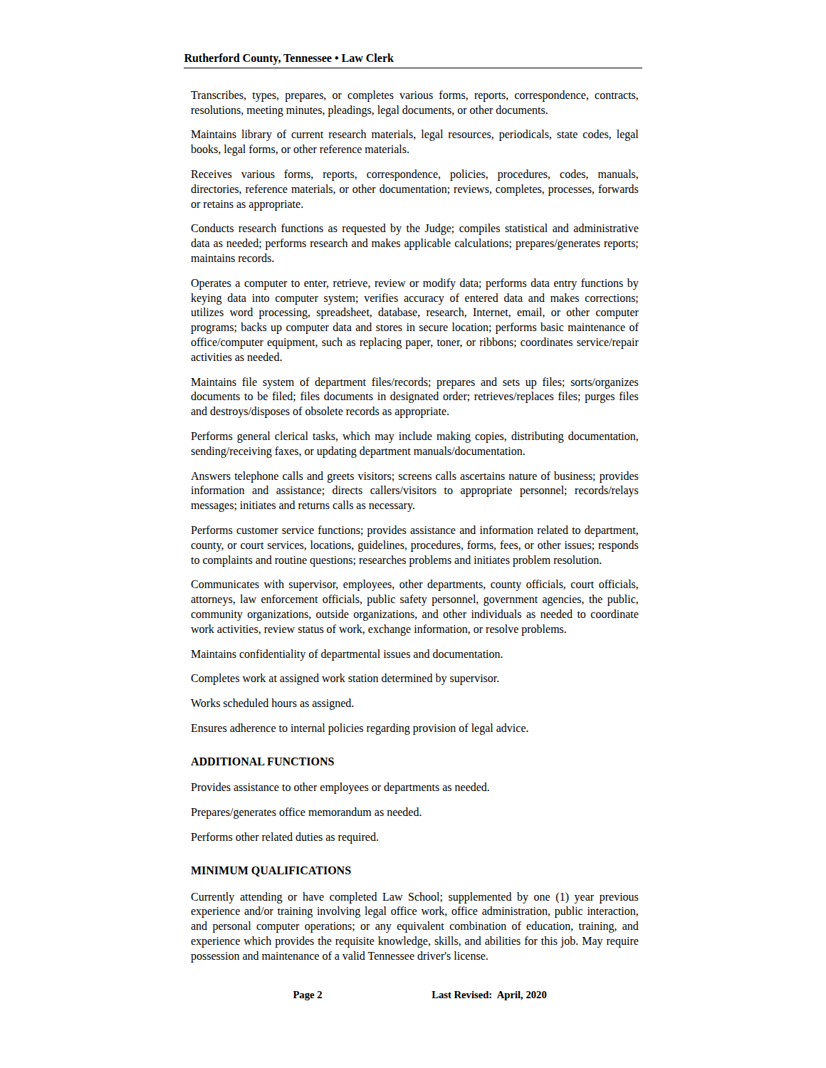Rutherford County, Tennessee • Law Clerk
Transcribes, types, prepares, or completes various forms, reports, correspondence, contracts, resolutions, meeting minutes, pleadings, legal documents, or other documents.
Maintains library of current research materials, legal resources, periodicals, state codes, legal books, legal forms, or other reference materials.
Receives various forms, reports, correspondence, policies, procedures, codes, manuals, directories, reference materials, or other documentation; reviews, completes, processes, forwards or retains as appropriate.
Conducts research functions as requested by the Judge; compiles statistical and administrative data as needed; performs research and makes applicable calculations; prepares/generates reports; maintains records.
Operates a computer to enter, retrieve, review or modify data; performs data entry functions by keying data into computer system; verifies accuracy of entered data and makes corrections; utilizes word processing, spreadsheet, database, research, Internet, email, or other computer programs; backs up computer data and stores in secure location; performs basic maintenance of office/computer equipment, such as replacing paper, toner, or ribbons; coordinates service/repair activities as needed.
Maintains file system of department files/records; prepares and sets up files; sorts/organizes documents to be filed; files documents in designated order; retrieves/replaces files; purges files and destroys/disposes of obsolete records as appropriate.
Performs general clerical tasks, which may include making copies, distributing documentation, sending/receiving faxes, or updating department manuals/documentation.
Answers telephone calls and greets visitors; screens calls ascertains nature of business; provides information and assistance; directs callers/visitors to appropriate personnel; records/relays messages; initiates and returns calls as necessary.
Performs customer service functions; provides assistance and information related to department, county, or court services, locations, guidelines, procedures, forms, fees, or other issues; responds to complaints and routine questions; researches problems and initiates problem resolution.
Communicates with supervisor, employees, other departments, county officials, court officials, attorneys, law enforcement officials, public safety personnel, government agencies, the public, community organizations, outside organizations, and other individuals as needed to coordinate work activities, review status of work, exchange information, or resolve problems.
Maintains confidentiality of departmental issues and documentation.
Completes work at assigned work station determined by supervisor.
Works scheduled hours as assigned.
Ensures adherence to internal policies regarding provision of legal advice.
Additional Functions
Provides assistance to other employees or departments as needed.
Prepares/generates office memorandum as needed.
Performs other related duties as required.
Minimum Qualifications
Currently attending or have completed Law School; supplemented by one (1) year previous experience and/or training involving legal office work, office administration, public interaction, and personal computer operations; or any equivalent combination of education, training, and experience which provides the requisite knowledge, skills, and abilities for this job. May require possession and maintenance of a valid Tennessee driver's license.
Page 2 Last Revised: April, 2020